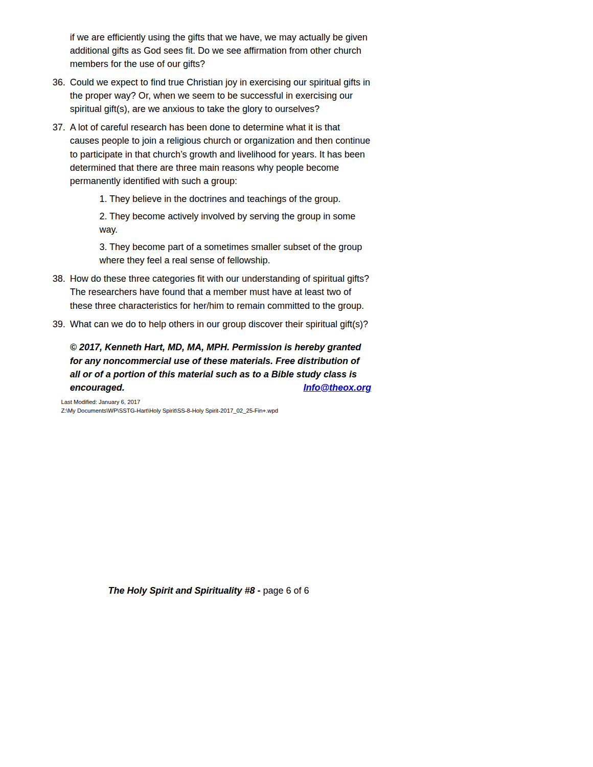if we are efficiently using the gifts that we have, we may actually be given additional gifts as God sees fit. Do we see affirmation from other church members for the use of our gifts?
36. Could we expect to find true Christian joy in exercising our spiritual gifts in the proper way? Or, when we seem to be successful in exercising our spiritual gift(s), are we anxious to take the glory to ourselves?
37. A lot of careful research has been done to determine what it is that causes people to join a religious church or organization and then continue to participate in that church’s growth and livelihood for years. It has been determined that there are three main reasons why people become permanently identified with such a group:
1. They believe in the doctrines and teachings of the group.
2. They become actively involved by serving the group in some way.
3. They become part of a sometimes smaller subset of the group where they feel a real sense of fellowship.
38. How do these three categories fit with our understanding of spiritual gifts? The researchers have found that a member must have at least two of these three characteristics for her/him to remain committed to the group.
39. What can we do to help others in our group discover their spiritual gift(s)?
© 2017, Kenneth Hart, MD, MA, MPH. Permission is hereby granted for any noncommercial use of these materials. Free distribution of all or of a portion of this material such as to a Bible study class is encouraged. Info@theox.org
Last Modified: January 6, 2017
Z:\My Documents\WP\SSTG-Hart\Holy Spirit\SS-8-Holy Spirit-2017_02_25-Fin+.wpd
The Holy Spirit and Spirituality #8 - page 6 of 6